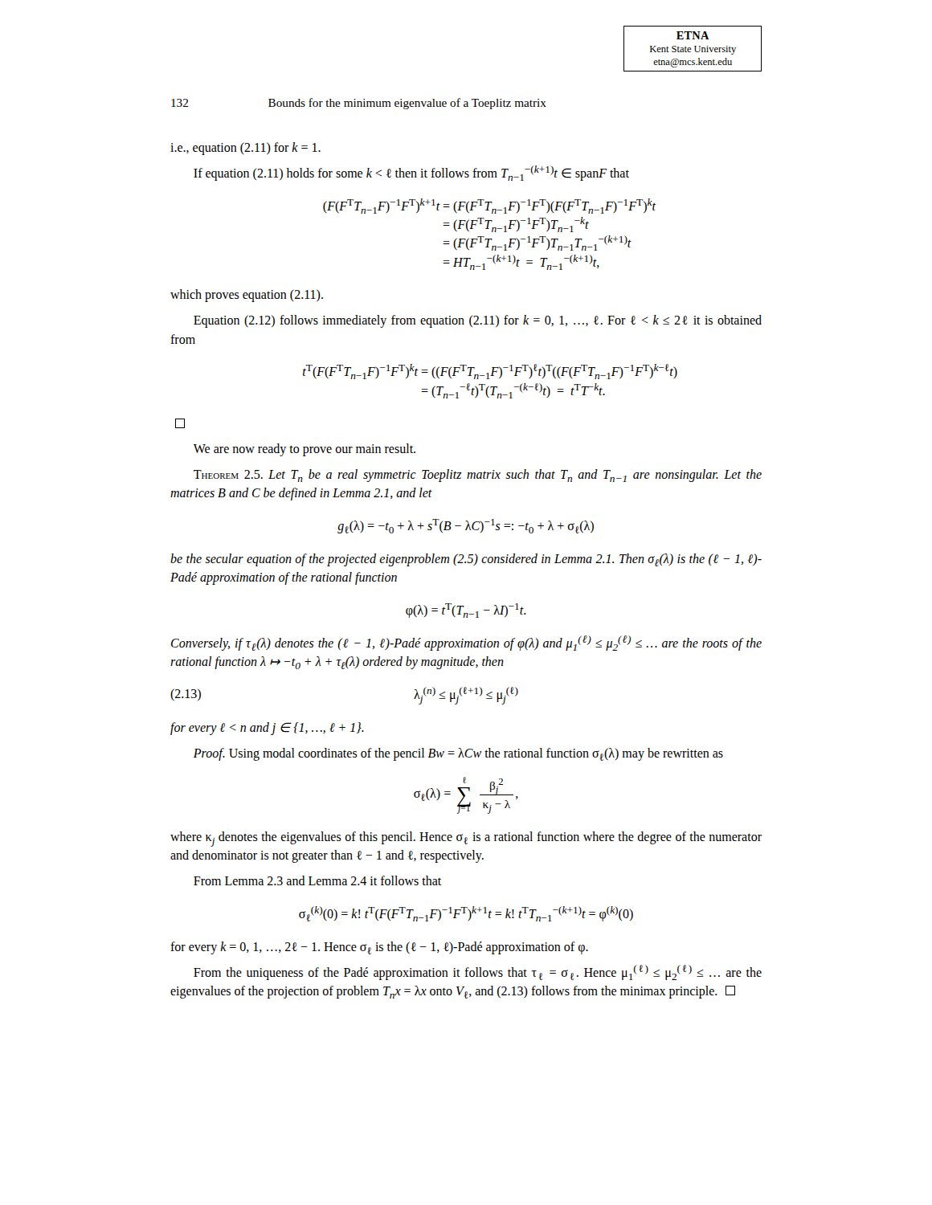ETNA
Kent State University
etna@mcs.kent.edu
132
Bounds for the minimum eigenvalue of a Toeplitz matrix
i.e., equation (2.11) for k = 1.
If equation (2.11) holds for some k < ℓ then it follows from Tn−1−(k+1)t ∈ spanF that
(F(FTTn−1F)−1FT)k+1t = (F(FTTn−1F)−1FT)(F(FTTn−1F)−1FT)kt = (F(FTTn−1F)−1FT)Tn−1−kt = (F(FTTn−1F)−1FT)Tn−1Tn−1−(k+1)t = HTn−1−(k+1)t = Tn−1−(k+1)t,
which proves equation (2.11).
Equation (2.12) follows immediately from equation (2.11) for k = 0, 1, …, ℓ. For ℓ < k ≤ 2ℓ it is obtained from
tT(F(FTTn−1F)−1FT)kt = ((F(FTTn−1F)−1FT)ℓt)T((F(FTTn−1F)−1FT)k−ℓt) = (Tn−1−ℓt)T(Tn−1−(k−ℓ)t) = tTT−kt.
We are now ready to prove our main result.
Theorem 2.5. Let Tn be a real symmetric Toeplitz matrix such that Tn and Tn−1 are nonsingular. Let the matrices B and C be defined in Lemma 2.1, and let
gℓ(λ) = −t0 + λ + sT(B − λC)−1s =: −t0 + λ + σℓ(λ)
be the secular equation of the projected eigenproblem (2.5) considered in Lemma 2.1. Then σℓ(λ) is the (ℓ − 1, ℓ)-Padé approximation of the rational function
φ(λ) = tT(Tn−1 − λI)−1t.
Conversely, if τℓ(λ) denotes the (ℓ − 1, ℓ)-Padé approximation of φ(λ) and μ1(ℓ) ≤ μ2(ℓ) ≤ … are the roots of the rational function λ ↦ −t0 + λ + τℓ(λ) ordered by magnitude, then
(2.13) λj(n) ≤ μj(ℓ+1) ≤ μj(ℓ)
for every ℓ < n and j ∈ {1, …, ℓ + 1}.
Proof. Using modal coordinates of the pencil Bw = λCw the rational function σℓ(λ) may be rewritten as
σℓ(λ) = ℓ∑j=1 βj2 κj − λ,
where κj denotes the eigenvalues of this pencil. Hence σℓ is a rational function where the degree of the numerator and denominator is not greater than ℓ − 1 and ℓ, respectively.
From Lemma 2.3 and Lemma 2.4 it follows that
σℓ(k)(0) = k! tT(F(FTTn−1F)−1FT)k+1t = k! tTTn−1−(k+1)t = φ(k)(0)
for every k = 0, 1, …, 2ℓ − 1. Hence σℓ is the (ℓ − 1, ℓ)-Padé approximation of φ.
From the uniqueness of the Padé approximation it follows that τℓ = σℓ. Hence μ1(ℓ) ≤ μ2(ℓ) ≤ … are the eigenvalues of the projection of problem Tnx = λx onto Vℓ, and (2.13) follows from the minimax principle.